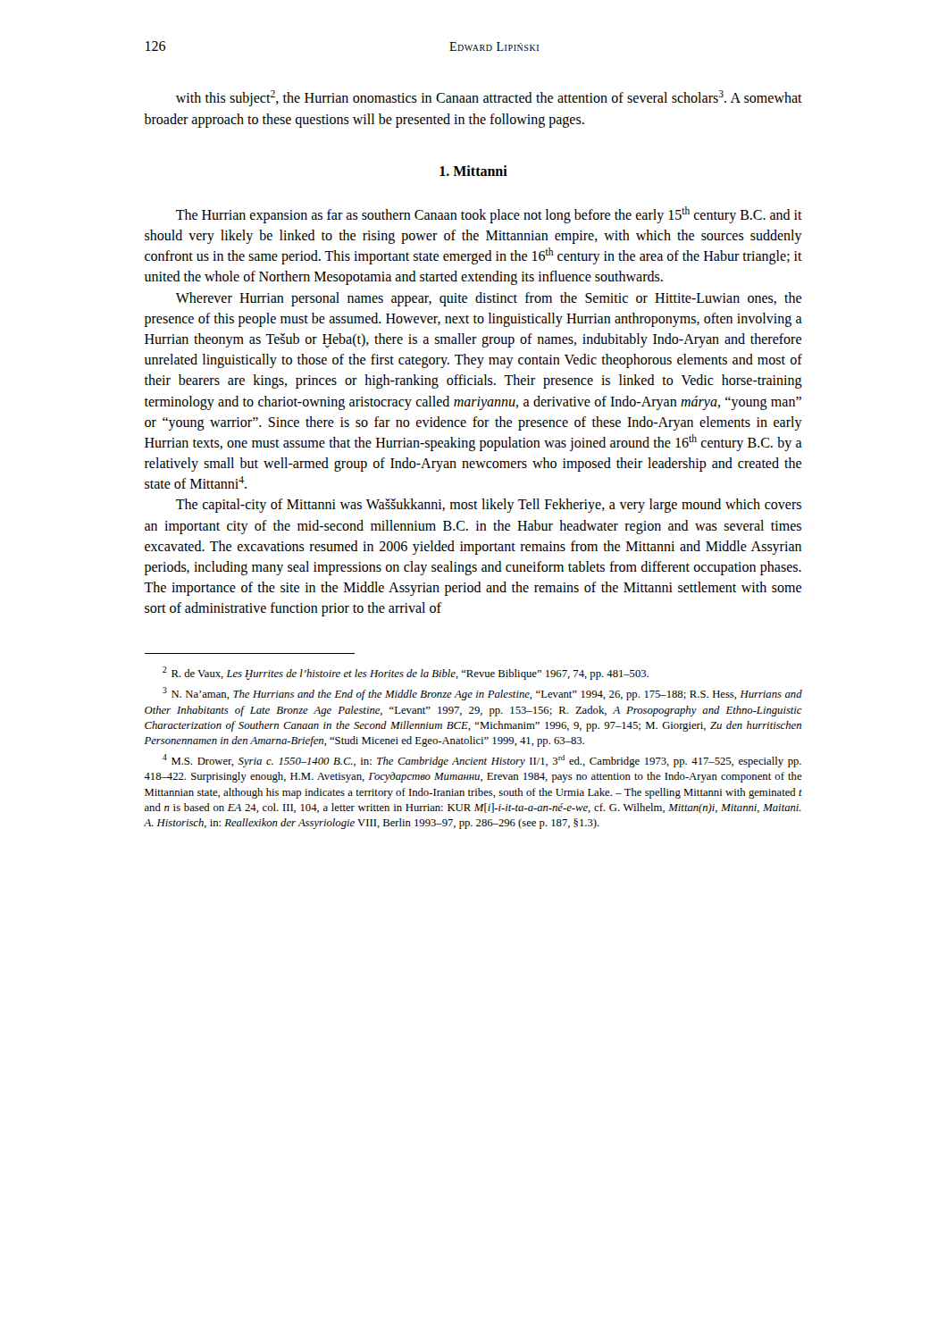126 Edward Lipiński
with this subject2, the Hurrian onomastics in Canaan attracted the attention of several scholars3. A somewhat broader approach to these questions will be presented in the following pages.
1. Mittanni
The Hurrian expansion as far as southern Canaan took place not long before the early 15th century B.C. and it should very likely be linked to the rising power of the Mittannian empire, with which the sources suddenly confront us in the same period. This important state emerged in the 16th century in the area of the Habur triangle; it united the whole of Northern Mesopotamia and started extending its influence southwards.
Wherever Hurrian personal names appear, quite distinct from the Semitic or Hittite-Luwian ones, the presence of this people must be assumed. However, next to linguistically Hurrian anthroponyms, often involving a Hurrian theonym as Tešub or Ḫeba(t), there is a smaller group of names, indubitably Indo-Aryan and therefore unrelated linguistically to those of the first category. They may contain Vedic theophorous elements and most of their bearers are kings, princes or high-ranking officials. Their presence is linked to Vedic horse-training terminology and to chariot-owning aristocracy called mariyannu, a derivative of Indo-Aryan márya, “young man” or “young warrior”. Since there is so far no evidence for the presence of these Indo-Aryan elements in early Hurrian texts, one must assume that the Hurrian-speaking population was joined around the 16th century B.C. by a relatively small but well-armed group of Indo-Aryan newcomers who imposed their leadership and created the state of Mittanni4.
The capital-city of Mittanni was Waššukkanni, most likely Tell Fekheriye, a very large mound which covers an important city of the mid-second millennium B.C. in the Habur headwater region and was several times excavated. The excavations resumed in 2006 yielded important remains from the Mittanni and Middle Assyrian periods, including many seal impressions on clay sealings and cuneiform tablets from different occupation phases. The importance of the site in the Middle Assyrian period and the remains of the Mittanni settlement with some sort of administrative function prior to the arrival of
2 R. de Vaux, Les Ḫurrites de l’histoire et les Horites de la Bible, “Revue Biblique” 1967, 74, pp. 481–503.
3 N. Na’aman, The Hurrians and the End of the Middle Bronze Age in Palestine, “Levant” 1994, 26, pp. 175–188; R.S. Hess, Hurrians and Other Inhabitants of Late Bronze Age Palestine, “Levant” 1997, 29, pp. 153–156; R. Zadok, A Prosopography and Ethno-Linguistic Characterization of Southern Canaan in the Second Millennium BCE, “Michmanim” 1996, 9, pp. 97–145; M. Giorgieri, Zu den hurritischen Personennamen in den Amarna-Briefen, “Studi Micenei ed Egeo-Anatolici” 1999, 41, pp. 63–83.
4 M.S. Drower, Syria c. 1550–1400 B.C., in: The Cambridge Ancient History II/1, 3rd ed., Cambridge 1973, pp. 417–525, especially pp. 418–422. Surprisingly enough, H.M. Avetisyan, Государство Митанни, Erevan 1984, pays no attention to the Indo-Aryan component of the Mittannian state, although his map indicates a territory of Indo-Iranian tribes, south of the Urmia Lake. – The spelling Mittanni with geminated t and n is based on EA 24, col. III, 104, a letter written in Hurrian: KUR M[i]-i-it-ta-a-an-né-e-we, cf. G. Wilhelm, Mittan(n)i, Mitanni, Maitani. A. Historisch, in: Reallexikon der Assyriologie VIII, Berlin 1993–97, pp. 286–296 (see p. 187, §1.3).